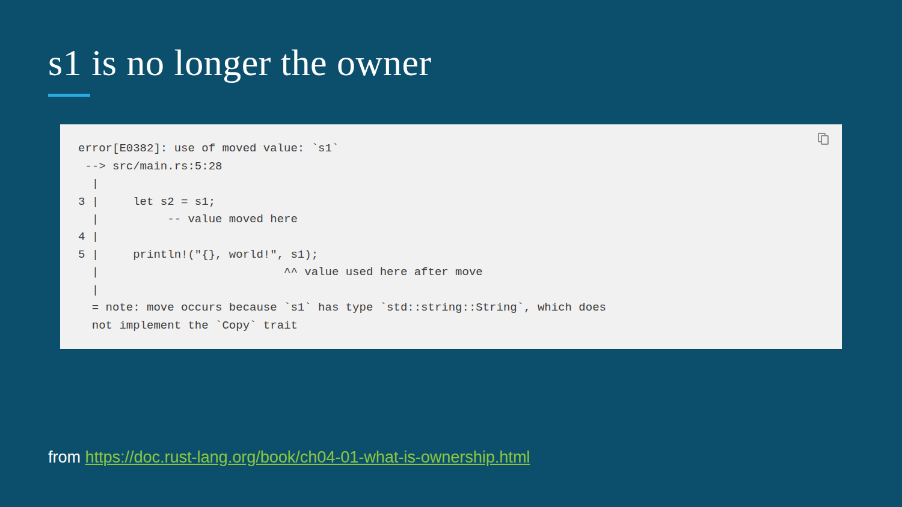s1 is no longer the owner
error[E0382]: use of moved value: `s1`
 --> src/main.rs:5:28
  |
3 |     let s2 = s1;
  |          -- value moved here
4 |
5 |     println!("{}, world!", s1);
  |                           ^^ value used here after move
  |
  = note: move occurs because `s1` has type `std::string::String`, which does
  not implement the `Copy` trait
from https://doc.rust-lang.org/book/ch04-01-what-is-ownership.html